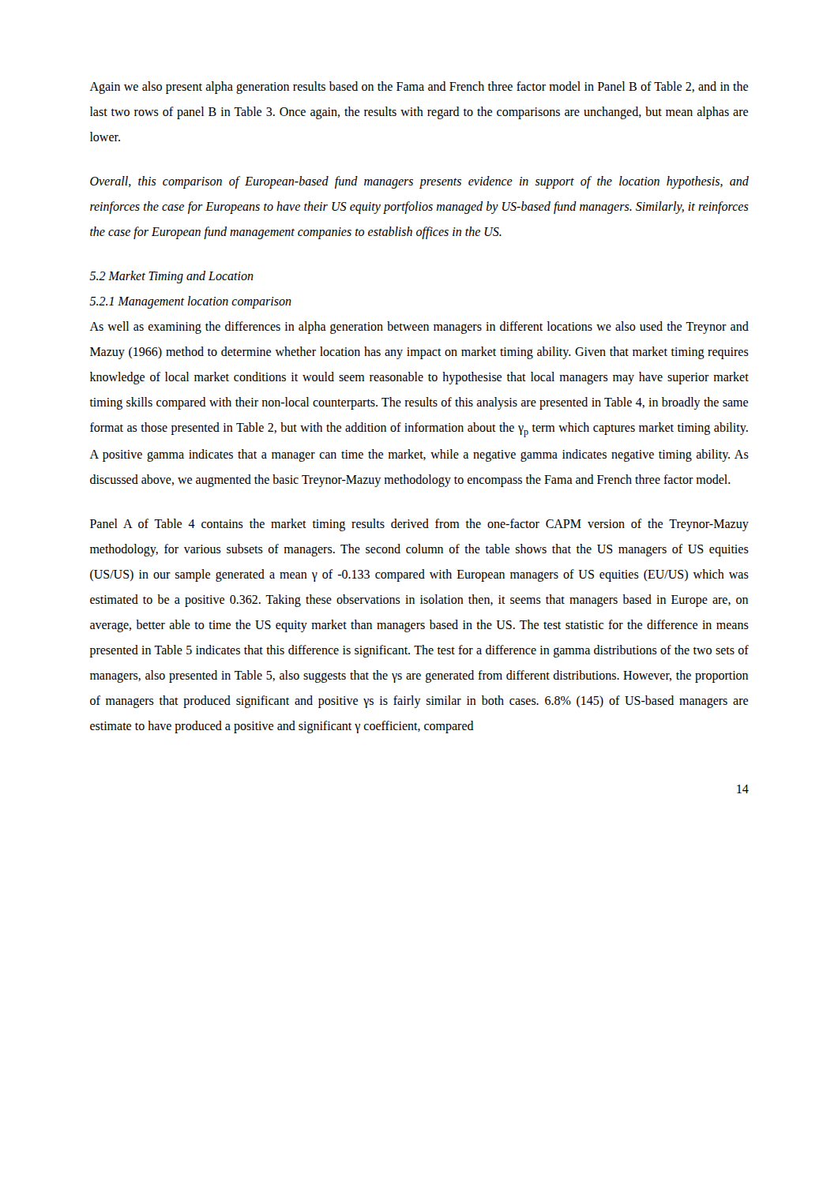Again we also present alpha generation results based on the Fama and French three factor model in Panel B of Table 2, and in the last two rows of panel B in Table 3. Once again, the results with regard to the comparisons are unchanged, but mean alphas are lower.
Overall, this comparison of European-based fund managers presents evidence in support of the location hypothesis, and reinforces the case for Europeans to have their US equity portfolios managed by US-based fund managers. Similarly, it reinforces the case for European fund management companies to establish offices in the US.
5.2 Market Timing and Location
5.2.1 Management location comparison
As well as examining the differences in alpha generation between managers in different locations we also used the Treynor and Mazuy (1966) method to determine whether location has any impact on market timing ability. Given that market timing requires knowledge of local market conditions it would seem reasonable to hypothesise that local managers may have superior market timing skills compared with their non-local counterparts. The results of this analysis are presented in Table 4, in broadly the same format as those presented in Table 2, but with the addition of information about the γp term which captures market timing ability. A positive gamma indicates that a manager can time the market, while a negative gamma indicates negative timing ability. As discussed above, we augmented the basic Treynor-Mazuy methodology to encompass the Fama and French three factor model.
Panel A of Table 4 contains the market timing results derived from the one-factor CAPM version of the Treynor-Mazuy methodology, for various subsets of managers. The second column of the table shows that the US managers of US equities (US/US) in our sample generated a mean γ of -0.133 compared with European managers of US equities (EU/US) which was estimated to be a positive 0.362. Taking these observations in isolation then, it seems that managers based in Europe are, on average, better able to time the US equity market than managers based in the US. The test statistic for the difference in means presented in Table 5 indicates that this difference is significant. The test for a difference in gamma distributions of the two sets of managers, also presented in Table 5, also suggests that the γs are generated from different distributions. However, the proportion of managers that produced significant and positive γs is fairly similar in both cases. 6.8% (145) of US-based managers are estimate to have produced a positive and significant γ coefficient, compared
14